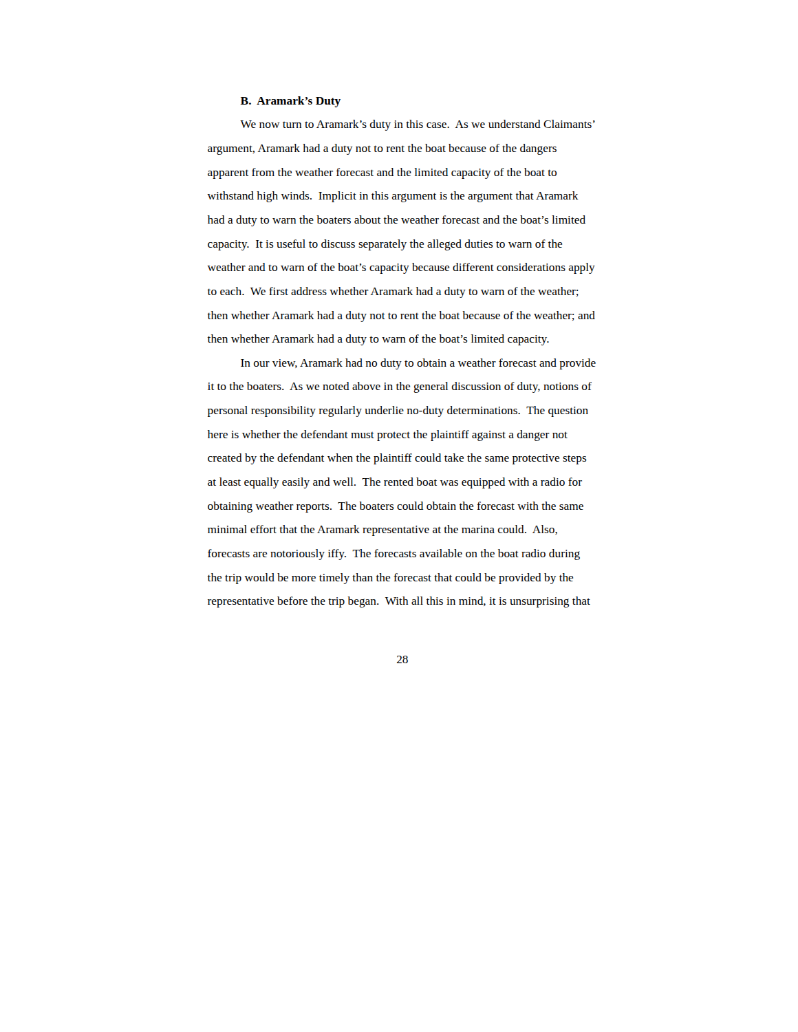B. Aramark’s Duty
We now turn to Aramark’s duty in this case. As we understand Claimants’ argument, Aramark had a duty not to rent the boat because of the dangers apparent from the weather forecast and the limited capacity of the boat to withstand high winds. Implicit in this argument is the argument that Aramark had a duty to warn the boaters about the weather forecast and the boat’s limited capacity. It is useful to discuss separately the alleged duties to warn of the weather and to warn of the boat’s capacity because different considerations apply to each. We first address whether Aramark had a duty to warn of the weather; then whether Aramark had a duty not to rent the boat because of the weather; and then whether Aramark had a duty to warn of the boat’s limited capacity.
In our view, Aramark had no duty to obtain a weather forecast and provide it to the boaters. As we noted above in the general discussion of duty, notions of personal responsibility regularly underlie no-duty determinations. The question here is whether the defendant must protect the plaintiff against a danger not created by the defendant when the plaintiff could take the same protective steps at least equally easily and well. The rented boat was equipped with a radio for obtaining weather reports. The boaters could obtain the forecast with the same minimal effort that the Aramark representative at the marina could. Also, forecasts are notoriously iffy. The forecasts available on the boat radio during the trip would be more timely than the forecast that could be provided by the representative before the trip began. With all this in mind, it is unsurprising that
28